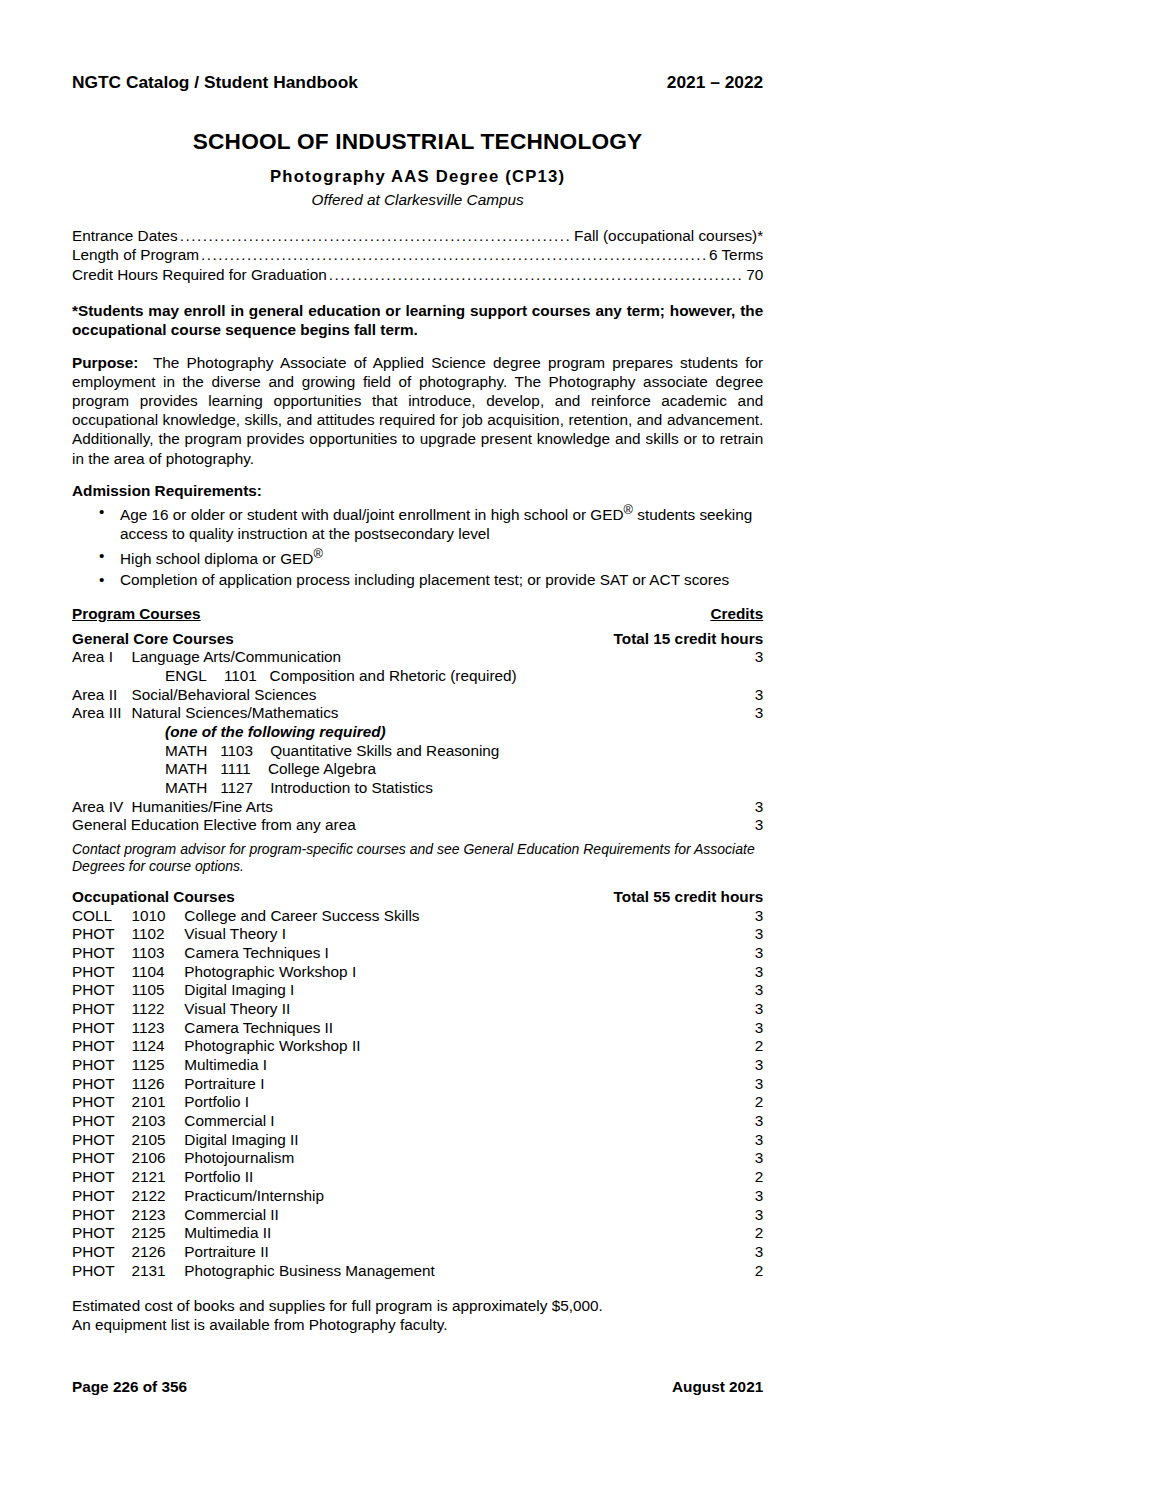NGTC Catalog / Student Handbook 2021 – 2022
SCHOOL OF INDUSTRIAL TECHNOLOGY
Photography AAS Degree (CP13)
Offered at Clarkesville Campus
Entrance Dates ........................................................................................................... Fall (occupational courses)*
Length of Program ......................................................................................................................... 6 Terms
Credit Hours Required for Graduation ......................................................................................................... 70
*Students may enroll in general education or learning support courses any term; however, the occupational course sequence begins fall term.
Purpose: The Photography Associate of Applied Science degree program prepares students for employment in the diverse and growing field of photography. The Photography associate degree program provides learning opportunities that introduce, develop, and reinforce academic and occupational knowledge, skills, and attitudes required for job acquisition, retention, and advancement. Additionally, the program provides opportunities to upgrade present knowledge and skills or to retrain in the area of photography.
Admission Requirements:
Age 16 or older or student with dual/joint enrollment in high school or GED® students seeking access to quality instruction at the postsecondary level
High school diploma or GED®
Completion of application process including placement test; or provide SAT or ACT scores
Program Courses Credits
General Core Courses Total 15 credit hours
| Area I | Language Arts/Communication | 3 |
| | ENGL 1101 Composition and Rhetoric (required) | |
| Area II | Social/Behavioral Sciences | 3 |
| Area III | Natural Sciences/Mathematics | 3 |
| | (one of the following required) | |
| | MATH 1103 Quantitative Skills and Reasoning | |
| | MATH 1111 College Algebra | |
| | MATH 1127 Introduction to Statistics | |
| Area IV | Humanities/Fine Arts | 3 |
| General Education Elective from any area | 3 |
Contact program advisor for program-specific courses and see General Education Requirements for Associate Degrees for course options.
Occupational Courses Total 55 credit hours
| COLL | 1010 | College and Career Success Skills | 3 |
| PHOT | 1102 | Visual Theory I | 3 |
| PHOT | 1103 | Camera Techniques I | 3 |
| PHOT | 1104 | Photographic Workshop I | 3 |
| PHOT | 1105 | Digital Imaging I | 3 |
| PHOT | 1122 | Visual Theory II | 3 |
| PHOT | 1123 | Camera Techniques II | 3 |
| PHOT | 1124 | Photographic Workshop II | 2 |
| PHOT | 1125 | Multimedia I | 3 |
| PHOT | 1126 | Portraiture I | 3 |
| PHOT | 2101 | Portfolio I | 2 |
| PHOT | 2103 | Commercial I | 3 |
| PHOT | 2105 | Digital Imaging II | 3 |
| PHOT | 2106 | Photojournalism | 3 |
| PHOT | 2121 | Portfolio II | 2 |
| PHOT | 2122 | Practicum/Internship | 3 |
| PHOT | 2123 | Commercial II | 3 |
| PHOT | 2125 | Multimedia II | 2 |
| PHOT | 2126 | Portraiture II | 3 |
| PHOT | 2131 | Photographic Business Management | 2 |
Estimated cost of books and supplies for full program is approximately $5,000.
An equipment list is available from Photography faculty.
Page 226 of 356 August 2021